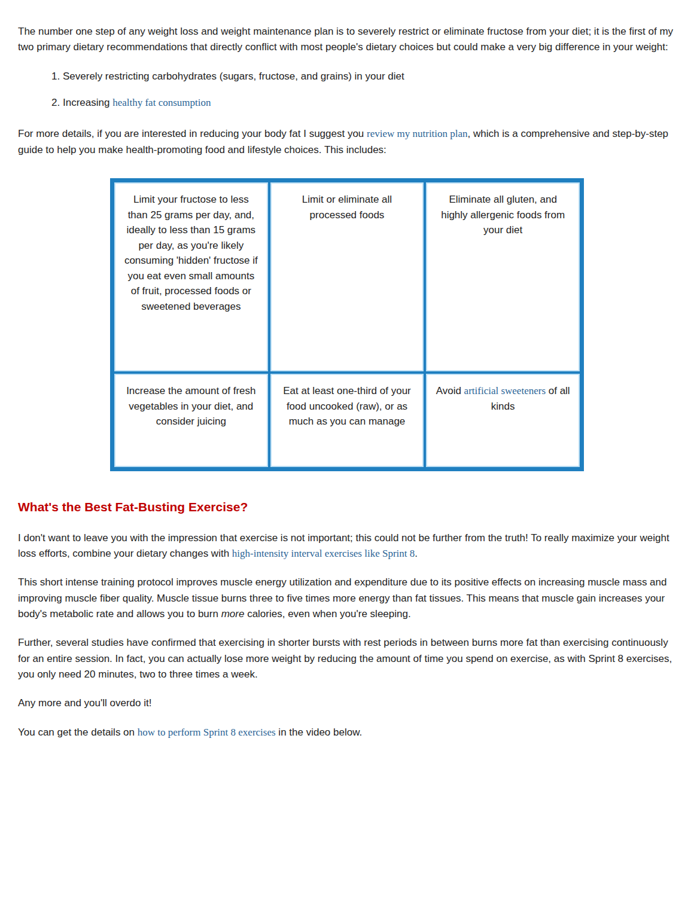The number one step of any weight loss and weight maintenance plan is to severely restrict or eliminate fructose from your diet; it is the first of my two primary dietary recommendations that directly conflict with most people's dietary choices but could make a very big difference in your weight:
Severely restricting carbohydrates (sugars, fructose, and grains) in your diet
Increasing healthy fat consumption
For more details, if you are interested in reducing your body fat I suggest you review my nutrition plan, which is a comprehensive and step-by-step guide to help you make health-promoting food and lifestyle choices. This includes:
| Limit your fructose to less than 25 grams per day, and, ideally to less than 15 grams per day, as you're likely consuming 'hidden' fructose if you eat even small amounts of fruit, processed foods or sweetened beverages | Limit or eliminate all processed foods | Eliminate all gluten, and highly allergenic foods from your diet |
| Increase the amount of fresh vegetables in your diet, and consider juicing | Eat at least one-third of your food uncooked (raw), or as much as you can manage | Avoid artificial sweeteners of all kinds |
What's the Best Fat-Busting Exercise?
I don't want to leave you with the impression that exercise is not important; this could not be further from the truth! To really maximize your weight loss efforts, combine your dietary changes with high-intensity interval exercises like Sprint 8.
This short intense training protocol improves muscle energy utilization and expenditure due to its positive effects on increasing muscle mass and improving muscle fiber quality. Muscle tissue burns three to five times more energy than fat tissues. This means that muscle gain increases your body's metabolic rate and allows you to burn more calories, even when you're sleeping.
Further, several studies have confirmed that exercising in shorter bursts with rest periods in between burns more fat than exercising continuously for an entire session. In fact, you can actually lose more weight by reducing the amount of time you spend on exercise, as with Sprint 8 exercises, you only need 20 minutes, two to three times a week.
Any more and you'll overdo it!
You can get the details on how to perform Sprint 8 exercises in the video below.